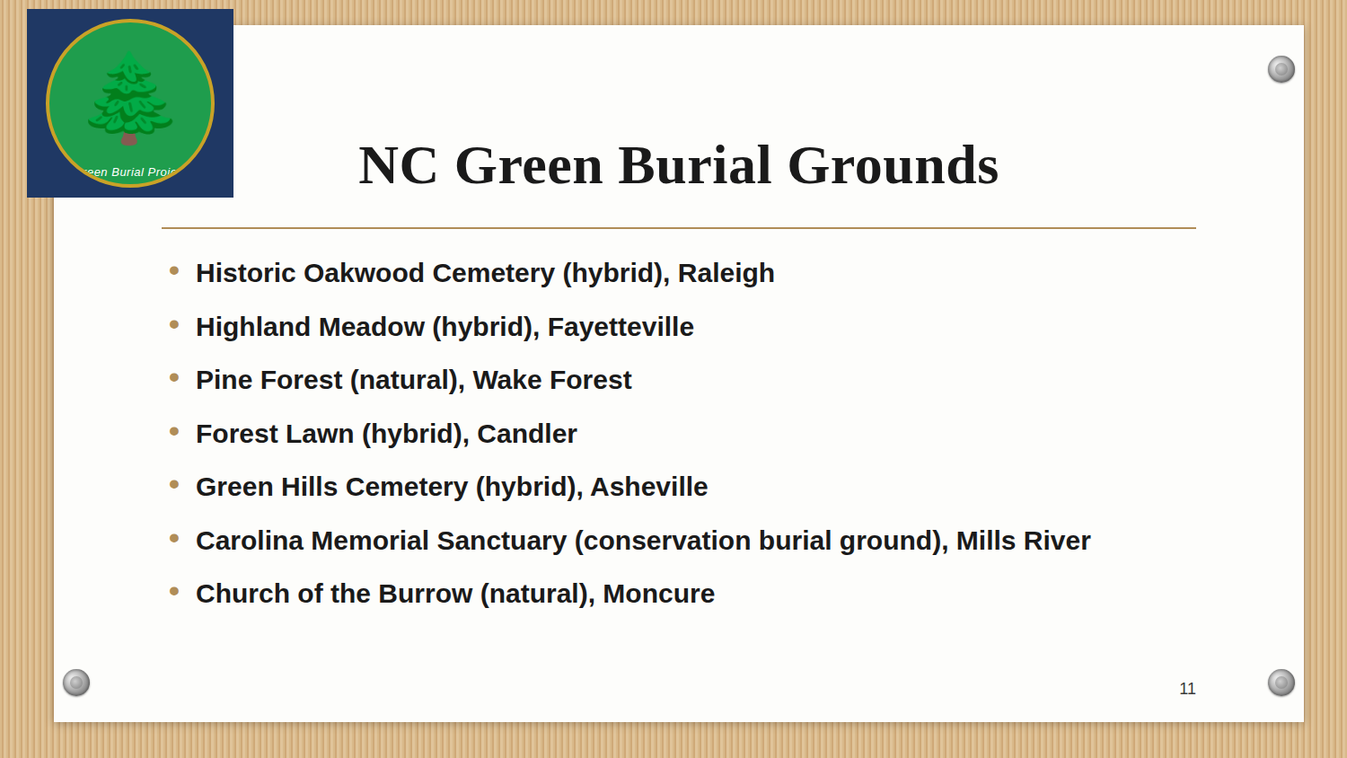NC Green Burial Grounds
Historic Oakwood Cemetery (hybrid), Raleigh
Highland Meadow (hybrid), Fayetteville
Pine Forest (natural), Wake Forest
Forest Lawn (hybrid), Candler
Green Hills Cemetery (hybrid), Asheville
Carolina Memorial Sanctuary (conservation burial ground), Mills River
Church of the Burrow (natural), Moncure
11
🌲
Green Burial Project